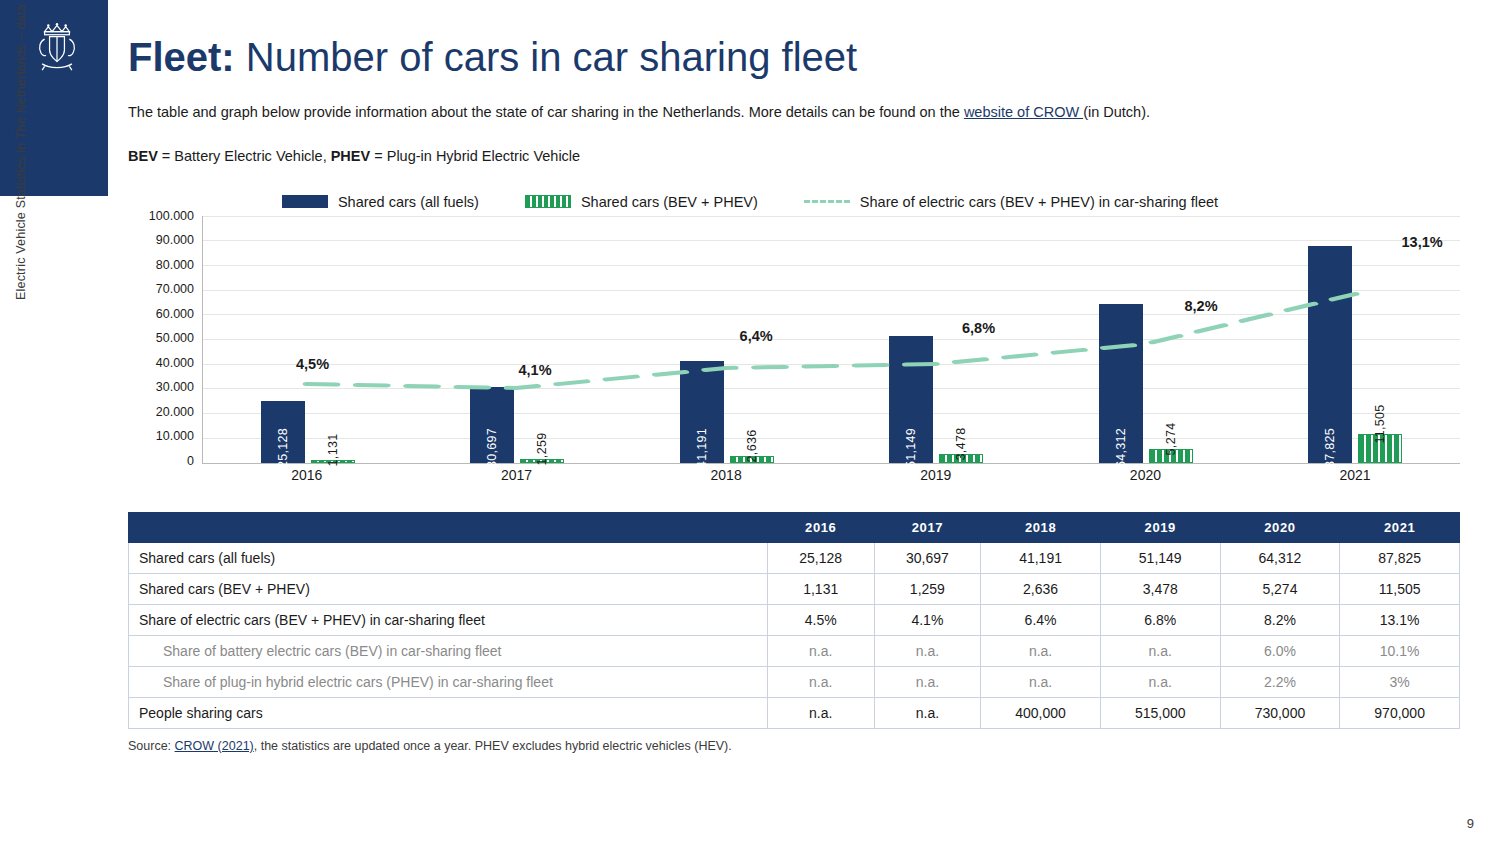Electric Vehicle Statistics in The Netherlands – data up to and including March 2022
Fleet: Number of cars in car sharing fleet
The table and graph below provide information about the state of car sharing in the Netherlands. More details can be found on the website of CROW (in Dutch).
BEV = Battery Electric Vehicle, PHEV = Plug-in Hybrid Electric Vehicle
Shared cars (all fuels)
Shared cars (BEV + PHEV)
Share of electric cars (BEV + PHEV) in car-sharing fleet
100.000 90.000 80.000 70.000 60.000 50.000 40.000 30.000 20.000 10.000 0
25,128
1,131
30,697
1,259
41,191
2,636
51,149
3,478
64,312
5,274
87,825
11,505
4,5%
4,1%
6,4%
6,8%
8,2%
13,1%
201620172018 201920202021
| | 2016 | 2017 | 2018 | 2019 | 2020 | 2021 |
| --- | --- | --- | --- | --- | --- | --- |
| Shared cars (all fuels) | 25,128 | 30,697 | 41,191 | 51,149 | 64,312 | 87,825 |
| Shared cars (BEV + PHEV) | 1,131 | 1,259 | 2,636 | 3,478 | 5,274 | 11,505 |
| Share of electric cars (BEV + PHEV) in car-sharing fleet | 4.5% | 4.1% | 6.4% | 6.8% | 8.2% | 13.1% |
| Share of battery electric cars (BEV) in car-sharing fleet | n.a. | n.a. | n.a. | n.a. | 6.0% | 10.1% |
| Share of plug-in hybrid electric cars (PHEV) in car-sharing fleet | n.a. | n.a. | n.a. | n.a. | 2.2% | 3% |
| People sharing cars | n.a. | n.a. | 400,000 | 515,000 | 730,000 | 970,000 |
Source: CROW (2021), the statistics are updated once a year. PHEV excludes hybrid electric vehicles (HEV).
9